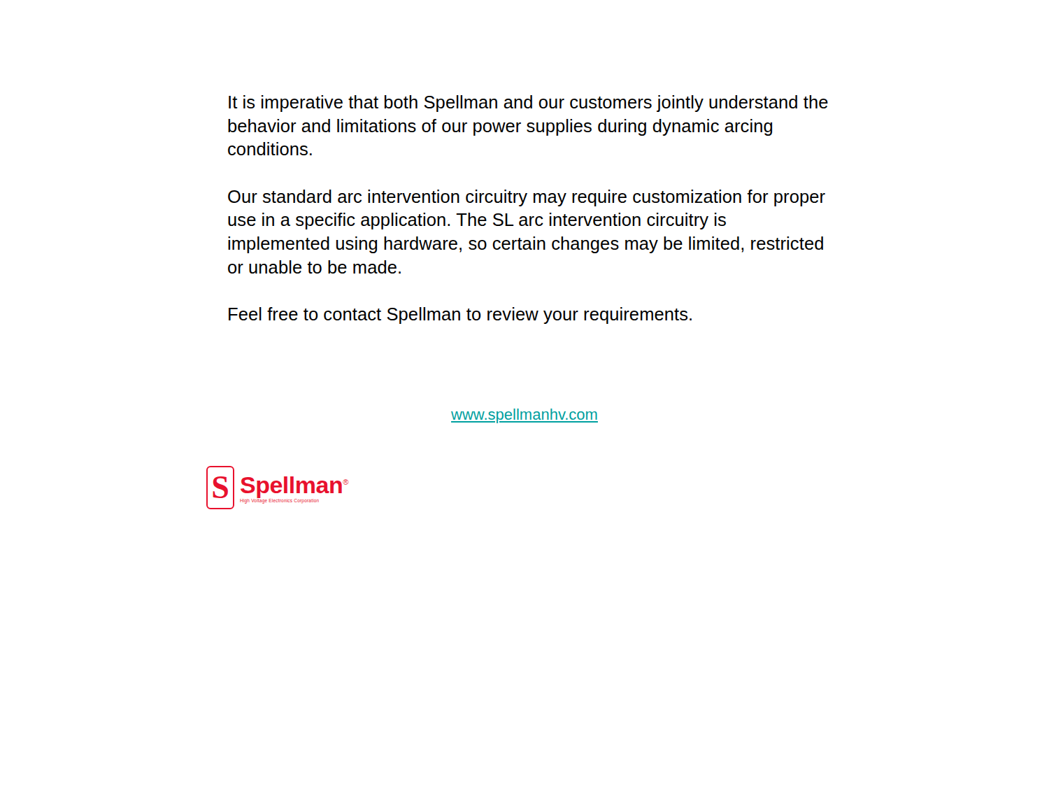It is imperative that both Spellman and our customers jointly understand the behavior and limitations of our power supplies during dynamic arcing conditions.
Our standard arc intervention circuitry may require customization for proper use in a specific application. The SL arc intervention circuitry is implemented using hardware, so certain changes may be limited, restricted or unable to be made.
Feel free to contact Spellman to review your requirements.
www.spellmanhv.com
S
Spellman®
High Voltage Electronics Corporation